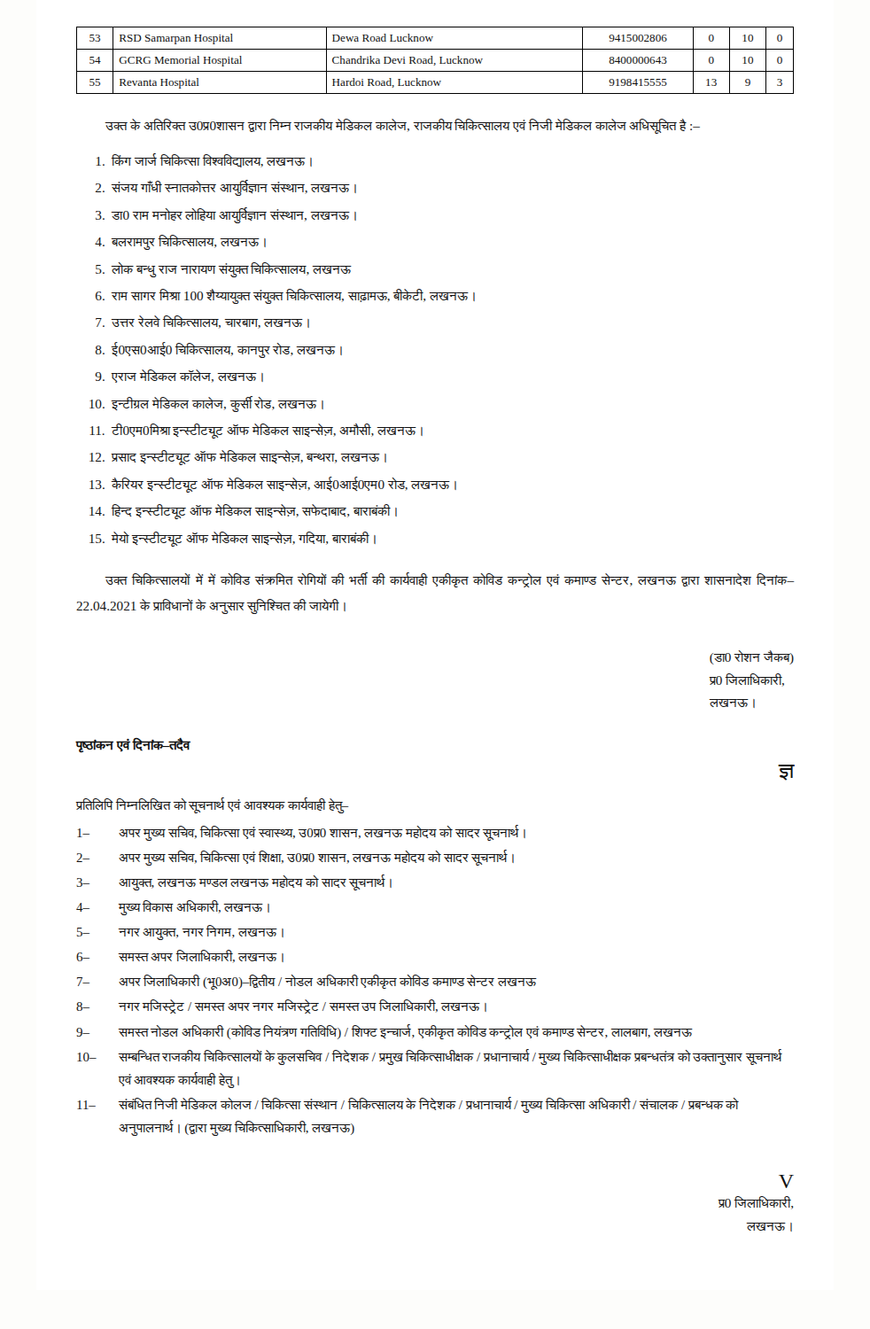| 53 | RSD Samarpan Hospital | Dewa Road Lucknow | 9415002806 | 0 | 10 | 0 |
| 54 | GCRG Memorial Hospital | Chandrika Devi Road, Lucknow | 8400000643 | 0 | 10 | 0 |
| 55 | Revanta Hospital | Hardoi Road, Lucknow | 9198415555 | 13 | 9 | 3 |
उक्त के अतिरिक्त उ0प्र0शासन द्वारा निम्न राजकीय मेडिकल कालेज, राजकीय चिकित्सालय एवं निजी मेडिकल कालेज अधिसूचित है :–
किंग जार्ज चिकित्सा विश्वविद्यालय, लखनऊ।
संजय गाँधी स्नातकोत्तर आयुर्विज्ञान संस्थान, लखनऊ।
डा0 राम मनोहर लोहिया आयुर्विज्ञान संस्थान, लखनऊ।
बलरामपुर चिकित्सालय, लखनऊ।
लोक बन्धु राज नारायण संयुक्त चिकित्सालय, लखनऊ
राम सागर मिश्रा 100 शैय्यायुक्त संयुक्त चिकित्सालय, साढ़ामऊ, बीकेटी, लखनऊ।
उत्तर रेलवे चिकित्सालय, चारबाग, लखनऊ।
ई0एस0आई0 चिकित्सालय, कानपुर रोड, लखनऊ।
एराज मेडिकल कॉलेज, लखनऊ।
इन्टीग्रल मेडिकल कालेज, कुर्सी रोड, लखनऊ।
टी0एम0मिश्रा इन्स्टीट्यूट ऑफ मेडिकल साइन्सेज़, अमौसी, लखनऊ।
प्रसाद इन्स्टीट्यूट ऑफ मेडिकल साइन्सेज़, बन्थरा, लखनऊ।
कैरियर इन्स्टीट्यूट ऑफ मेडिकल साइन्सेज़, आई0आई0एम0 रोड, लखनऊ।
हिन्द इन्स्टीट्यूट ऑफ मेडिकल साइन्सेज़, सफेदाबाद, बाराबंकी।
मेयो इन्स्टीट्यूट ऑफ मेडिकल साइन्सेज़, गदिया, बाराबंकी।
उक्त चिकित्सालयों में में कोविड संक्रमित रोगियों की भर्ती की कार्यवाही एकीकृत कोविड कन्ट्रोल एवं कमाण्ड सेन्टर, लखनऊ द्वारा शासनादेश दिनांक– 22.04.2021 के प्राविधानों के अनुसार सुनिश्चित की जायेगी।
(डा0 रोशन जैकब)
प्र0 जिलाधिकारी,
लखनऊ।
पृष्ठांकन एवं दिनांक–तदैव
ज्ञ
प्रतिलिपि निम्नलिखित को सूचनार्थ एवं आवश्यक कार्यवाही हेतु–
| 1– | अपर मुख्य सचिव, चिकित्सा एवं स्वास्थ्य, उ0प्र0 शासन, लखनऊ महोदय को सादर सूचनार्थ। |
| 2– | अपर मुख्य सचिव, चिकित्सा एवं शिक्षा, उ0प्र0 शासन, लखनऊ महोदय को सादर सूचनार्थ। |
| 3– | आयुक्त, लखनऊ मण्डल लखनऊ महोदय को सादर सूचनार्थ। |
| 4– | मुख्य विकास अधिकारी, लखनऊ। |
| 5– | नगर आयुक्त, नगर निगम, लखनऊ। |
| 6– | समस्त अपर जिलाधिकारी, लखनऊ। |
| 7– | अपर जिलाधिकारी (भू0अ0)–द्वितीय / नोडल अधिकारी एकीकृत कोविड कमाण्ड सेन्टर लखनऊ |
| 8– | नगर मजिस्ट्रेट / समस्त अपर नगर मजिस्ट्रेट / समस्त उप जिलाधिकारी, लखनऊ। |
| 9– | समस्त नोडल अधिकारी (कोविड नियंत्रण गतिविधि) / शिफ्ट इन्चार्ज, एकीकृत कोविड कन्ट्रोल एवं कमाण्ड सेन्टर, लालबाग, लखनऊ |
| 10– | सम्बन्धित राजकीय चिकित्सालयों के कुलसचिव / निदेशक / प्रमुख चिकित्साधीक्षक / प्रधानाचार्य / मुख्य चिकित्साधीक्षक प्रबन्धतंत्र को उक्तानुसार सूचनार्थ एवं आवश्यक कार्यवाही हेतु। |
| 11– | संबंधित निजी मेडिकल कोलज / चिकित्सा संस्थान / चिकित्सालय के निदेशक / प्रधानाचार्य / मुख्य चिकित्सा अधिकारी / संचालक / प्रबन्धक को अनुपालनार्थ। (द्वारा मुख्य चिकित्साधिकारी, लखनऊ) |
V प्र0 जिलाधिकारी,
लखनऊ।